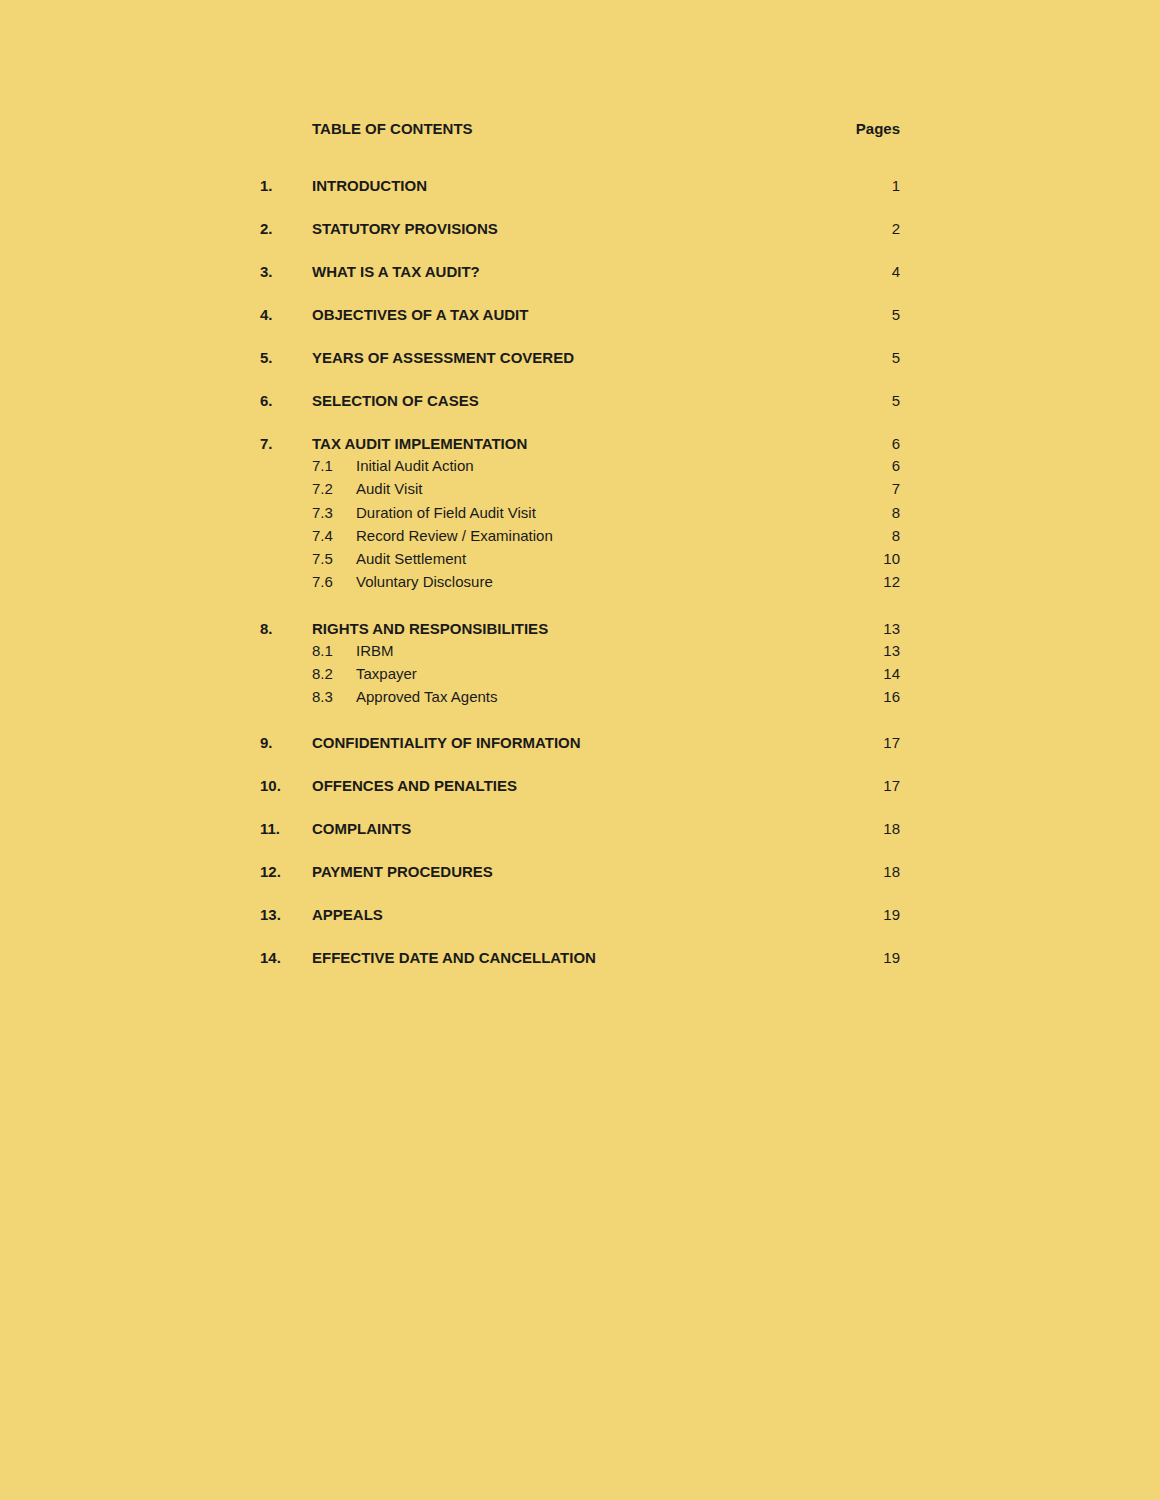| | TABLE OF CONTENTS | Pages |
| 1. | INTRODUCTION | 1 |
| 2. | STATUTORY PROVISIONS | 2 |
| 3. | WHAT IS A TAX AUDIT? | 4 |
| 4. | OBJECTIVES OF A TAX AUDIT | 5 |
| 5. | YEARS OF ASSESSMENT COVERED | 5 |
| 6. | SELECTION OF CASES | 5 |
| 7. | TAX AUDIT IMPLEMENTATION | 6 |
| | / 7.1 / Initial Audit Action / 6 / / 7.2 / Audit Visit / 7 / / 7.3 / Duration of Field Audit Visit / 8 / / 7.4 / Record Review / Examination / 8 / / 7.5 / Audit Settlement / 10 / / 7.6 / Voluntary Disclosure / 12 / |
| 8. | RIGHTS AND RESPONSIBILITIES | 13 |
| | / 8.1 / IRBM / 13 / / 8.2 / Taxpayer / 14 / / 8.3 / Approved Tax Agents / 16 / |
| 9. | CONFIDENTIALITY OF INFORMATION | 17 |
| 10. | OFFENCES AND PENALTIES | 17 |
| 11. | COMPLAINTS | 18 |
| 12. | PAYMENT PROCEDURES | 18 |
| 13. | APPEALS | 19 |
| 14. | EFFECTIVE DATE AND CANCELLATION | 19 |